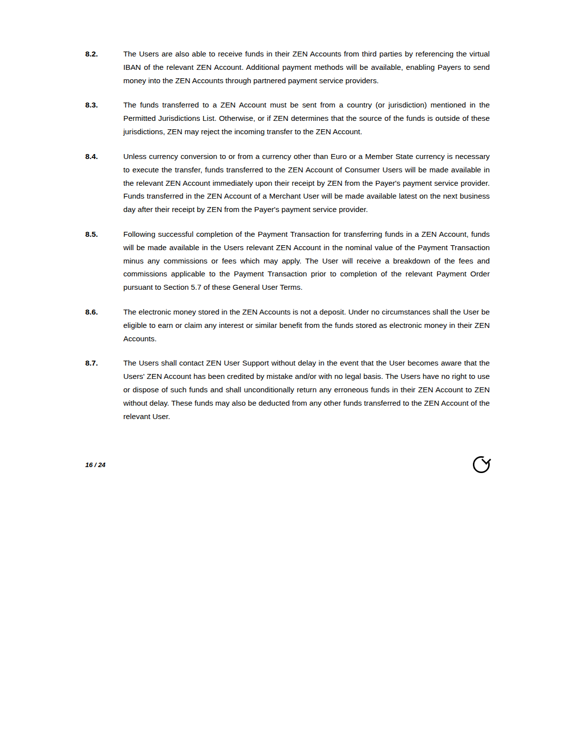8.2. The Users are also able to receive funds in their ZEN Accounts from third parties by referencing the virtual IBAN of the relevant ZEN Account. Additional payment methods will be available, enabling Payers to send money into the ZEN Accounts through partnered payment service providers.
8.3. The funds transferred to a ZEN Account must be sent from a country (or jurisdiction) mentioned in the Permitted Jurisdictions List. Otherwise, or if ZEN determines that the source of the funds is outside of these jurisdictions, ZEN may reject the incoming transfer to the ZEN Account.
8.4. Unless currency conversion to or from a currency other than Euro or a Member State currency is necessary to execute the transfer, funds transferred to the ZEN Account of Consumer Users will be made available in the relevant ZEN Account immediately upon their receipt by ZEN from the Payer's payment service provider. Funds transferred in the ZEN Account of a Merchant User will be made available latest on the next business day after their receipt by ZEN from the Payer's payment service provider.
8.5. Following successful completion of the Payment Transaction for transferring funds in a ZEN Account, funds will be made available in the Users relevant ZEN Account in the nominal value of the Payment Transaction minus any commissions or fees which may apply. The User will receive a breakdown of the fees and commissions applicable to the Payment Transaction prior to completion of the relevant Payment Order pursuant to Section 5.7 of these General User Terms.
8.6. The electronic money stored in the ZEN Accounts is not a deposit. Under no circumstances shall the User be eligible to earn or claim any interest or similar benefit from the funds stored as electronic money in their ZEN Accounts.
8.7. The Users shall contact ZEN User Support without delay in the event that the User becomes aware that the Users' ZEN Account has been credited by mistake and/or with no legal basis. The Users have no right to use or dispose of such funds and shall unconditionally return any erroneous funds in their ZEN Account to ZEN without delay. These funds may also be deducted from any other funds transferred to the ZEN Account of the relevant User.
16 / 24